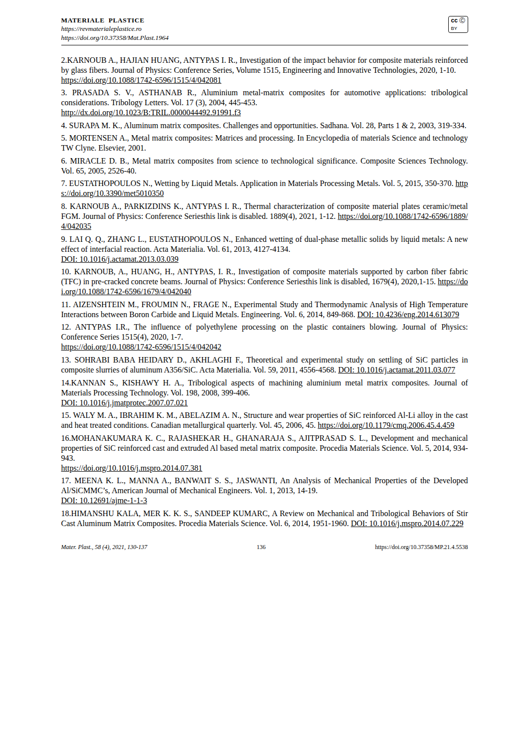MATERIALE PLASTICE
https://revmaterialeplastice.ro
https://doi.org/10.37358/Mat.Plast.1964
cc Ⓒ
BY
2. KARNOUB A., HAJIAN HUANG, ANTYPAS I. R., Investigation of the impact behavior for composite materials reinforced by glass fibers. Journal of Physics: Conference Series, Volume 1515, Engineering and Innovative Technologies, 2020, 1-10.
https://doi.org/10.1088/1742-6596/1515/4/042081
3. PRASADA S. V., ASTHANAB R., Aluminium metal-matrix composites for automotive applications: tribological considerations. Tribology Letters. Vol. 17 (3), 2004, 445-453.
http://dx.doi.org/10.1023/B:TRIL.0000044492.91991.f3
4. SURAPA M. K., Aluminum matrix composites. Challenges and opportunities. Sadhana. Vol. 28, Parts 1 & 2, 2003, 319-334.
5. MORTENSEN A., Metal matrix composites: Matrices and processing. In Encyclopedia of materials Science and technology TW Clyne. Elsevier, 2001.
6. MIRACLE D. B., Metal matrix composites from science to technological significance. Composite Sciences Technology. Vol. 65, 2005, 2526-40.
7. EUSTATHOPOULOS N., Wetting by Liquid Metals. Application in Materials Processing Metals. Vol. 5, 2015, 350-370. https://doi.org/10.3390/met5010350
8. KARNOUB A., PARKIZDINS K., ANTYPAS I. R., Thermal characterization of composite material plates ceramic/metal FGM. Journal of Physics: Conference Seriesthis link is disabled. 1889(4), 2021, 1-12. https://doi.org/10.1088/1742-6596/1889/4/042035
9. LAI Q. Q., ZHANG L., EUSTATHOPOULOS N., Enhanced wetting of dual-phase metallic solids by liquid metals: A new effect of interfacial reaction. Acta Materialia. Vol. 61, 2013, 4127-4134.
DOI: 10.1016/j.actamat.2013.03.039
10. KARNOUB, A., HUANG, H., ANTYPAS, I. R., Investigation of composite materials supported by carbon fiber fabric (TFC) in pre-cracked concrete beams. Journal of Physics: Conference Seriesthis link is disabled, 1679(4), 2020,1-15. https://doi.org/10.1088/1742-6596/1679/4/042040
11. AIZENSHTEIN M., FROUMIN N., FRAGE N., Experimental Study and Thermodynamic Analysis of High Temperature Interactions between Boron Carbide and Liquid Metals. Engineering. Vol. 6, 2014, 849-868. DOI: 10.4236/eng.2014.613079
12. ANTYPAS I.R., The influence of polyethylene processing on the plastic containers blowing. Journal of Physics: Conference Series 1515(4), 2020, 1-7.
https://doi.org/10.1088/1742-6596/1515/4/042042
13. SOHRABI BABA HEIDARY D., AKHLAGHI F., Theoretical and experimental study on settling of SiC particles in composite slurries of aluminum A356/SiC. Acta Materialia. Vol. 59, 2011, 4556-4568. DOI: 10.1016/j.actamat.2011.03.077
14. KANNAN S., KISHAWY H. A., Tribological aspects of machining aluminium metal matrix composites. Journal of Materials Processing Technology. Vol. 198, 2008, 399-406.
DOI: 10.1016/j.jmatprotec.2007.07.021
15. WALY M. A., IBRAHIM K. M., ABELAZIM A. N., Structure and wear properties of SiC reinforced Al-Li alloy in the cast and heat treated conditions. Canadian metallurgical quarterly. Vol. 45, 2006, 45. https://doi.org/10.1179/cmq.2006.45.4.459
16. MOHANAKUMARA K. C., RAJASHEKAR H., GHANARAJA S., AJITPRASAD S. L., Development and mechanical properties of SiC reinforced cast and extruded Al based metal matrix composite. Procedia Materials Science. Vol. 5, 2014, 934- 943.
https://doi.org/10.1016/j.mspro.2014.07.381
17. MEENA K. L., MANNA A., BANWAIT S. S., JASWANTI, An Analysis of Mechanical Properties of the Developed Al/SiCMMC’s, American Journal of Mechanical Engineers. Vol. 1, 2013, 14-19.
DOI: 10.12691/ajme-1-1-3
18. HIMANSHU KALA, MER K. K. S., SANDEEP KUMARC, A Review on Mechanical and Tribological Behaviors of Stir Cast Aluminum Matrix Composites. Procedia Materials Science. Vol. 6, 2014, 1951-1960. DOI: 10.1016/j.mspro.2014.07.229
Mater. Plast., 58 (4), 2021, 130-137
136
https://doi.org/10.37358/MP.21.4.5538